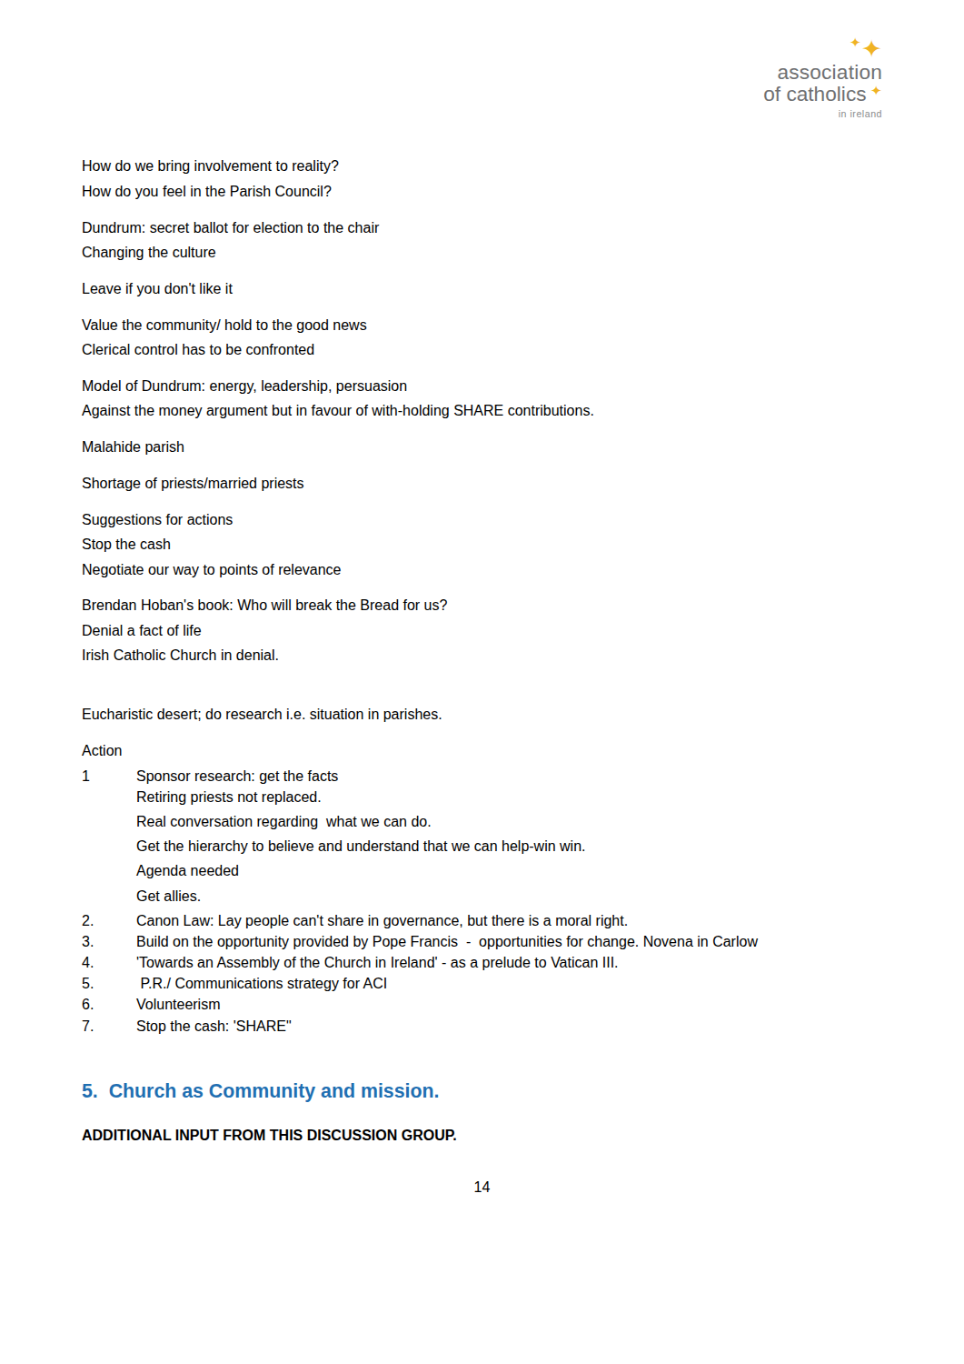✦✦
association
of catholics ✦
in ireland
How do we bring involvement to reality?
How do you feel in the Parish Council?
Dundrum: secret ballot for election to the chair
Changing the culture
Leave if you don't like it
Value the community/ hold to the good news
Clerical control has to be confronted
Model of Dundrum: energy, leadership, persuasion
Against the money argument but in favour of with-holding SHARE contributions.
Malahide parish
Shortage of priests/married priests
Suggestions for actions
Stop the cash
Negotiate our way to points of relevance
Brendan Hoban's book: Who will break the Bread for us?
Denial a fact of life
Irish Catholic Church in denial.
Eucharistic desert; do research i.e. situation in parishes.
Action
1 Sponsor research: get the facts
Retiring priests not replaced.
Real conversation regarding what we can do.
Get the hierarchy to believe and understand that we can help-win win.
Agenda needed
Get allies.
2. Canon Law: Lay people can't share in governance, but there is a moral right.
3. Build on the opportunity provided by Pope Francis - opportunities for change. Novena in Carlow
4.'Towards an Assembly of the Church in Ireland' - as a prelude to Vatican III.
5. P.R./ Communications strategy for ACI
6. Volunteerism
7. Stop the cash: 'SHARE"
5. Church as Community and mission.
ADDITIONAL INPUT FROM THIS DISCUSSION GROUP.
14